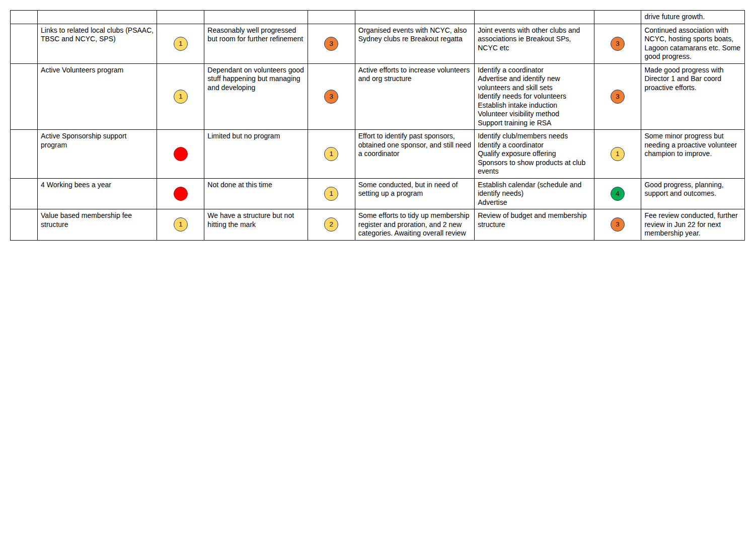| | | | | | | | | drive future growth. |
| | Links to related local clubs (PSAAC, TBSC and NCYC, SPS) | 1 | Reasonably well progressed but room for further refinement | 3 | Organised events with NCYC, also Sydney clubs re Breakout regatta | Joint events with other clubs and associations ie Breakout SPs, NCYC etc | 3 | Continued association with NCYC, hosting sports boats, Lagoon catamarans etc. Some good progress. |
| | Active Volunteers program | 1 | Dependant on volunteers good stuff happening but managing and developing | 3 | Active efforts to increase volunteers and org structure | Identify a coordinator Advertise and identify new volunteers and skill sets Identify needs for volunteers Establish intake induction Volunteer visibility method Support training ie RSA | 3 | Made good progress with Director 1 and Bar coord proactive efforts. |
| | Active Sponsorship support program | | Limited but no program | 1 | Effort to identify past sponsors, obtained one sponsor, and still need a coordinator | Identify club/members needs Identify a coordinator Qualify exposure offering Sponsors to show products at club events | 1 | Some minor progress but needing a proactive volunteer champion to improve. |
| | 4 Working bees a year | | Not done at this time | 1 | Some conducted, but in need of setting up a program | Establish calendar (schedule and identify needs) Advertise | 4 | Good progress, planning, support and outcomes. |
| | Value based membership fee structure | 1 | We have a structure but not hitting the mark | 2 | Some efforts to tidy up membership register and proration, and 2 new categories. Awaiting overall review | Review of budget and membership structure | 3 | Fee review conducted, further review in Jun 22 for next membership year. |